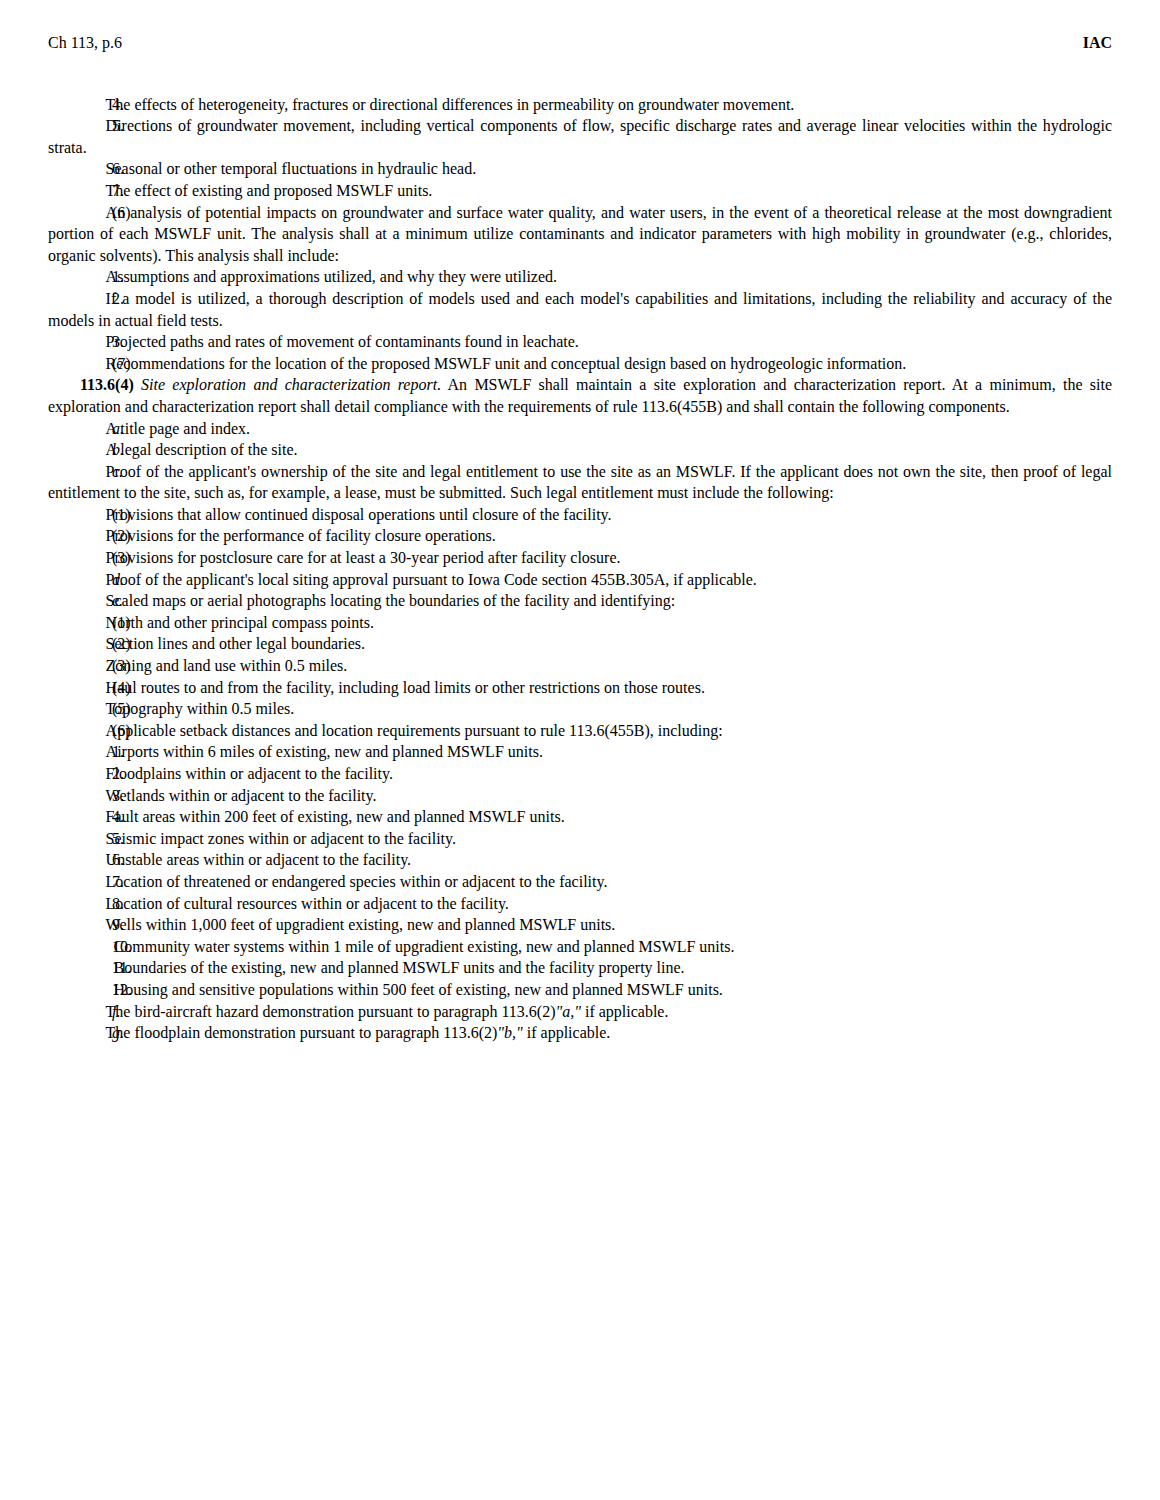Ch 113, p.6 IAC
4. The effects of heterogeneity, fractures or directional differences in permeability on groundwater movement.
5. Directions of groundwater movement, including vertical components of flow, specific discharge rates and average linear velocities within the hydrologic strata.
6. Seasonal or other temporal fluctuations in hydraulic head.
7. The effect of existing and proposed MSWLF units.
(6) An analysis of potential impacts on groundwater and surface water quality, and water users, in the event of a theoretical release at the most downgradient portion of each MSWLF unit. The analysis shall at a minimum utilize contaminants and indicator parameters with high mobility in groundwater (e.g., chlorides, organic solvents). This analysis shall include:
1. Assumptions and approximations utilized, and why they were utilized.
2. If a model is utilized, a thorough description of models used and each model's capabilities and limitations, including the reliability and accuracy of the models in actual field tests.
3. Projected paths and rates of movement of contaminants found in leachate.
(7) Recommendations for the location of the proposed MSWLF unit and conceptual design based on hydrogeologic information.
113.6(4) Site exploration and characterization report. An MSWLF shall maintain a site exploration and characterization report. At a minimum, the site exploration and characterization report shall detail compliance with the requirements of rule 113.6(455B) and shall contain the following components.
a. A title page and index.
b. A legal description of the site.
c. Proof of the applicant's ownership of the site and legal entitlement to use the site as an MSWLF. If the applicant does not own the site, then proof of legal entitlement to the site, such as, for example, a lease, must be submitted. Such legal entitlement must include the following:
(1) Provisions that allow continued disposal operations until closure of the facility.
(2) Provisions for the performance of facility closure operations.
(3) Provisions for postclosure care for at least a 30-year period after facility closure.
d. Proof of the applicant's local siting approval pursuant to Iowa Code section 455B.305A, if applicable.
e. Scaled maps or aerial photographs locating the boundaries of the facility and identifying:
(1) North and other principal compass points.
(2) Section lines and other legal boundaries.
(3) Zoning and land use within 0.5 miles.
(4) Haul routes to and from the facility, including load limits or other restrictions on those routes.
(5) Topography within 0.5 miles.
(6) Applicable setback distances and location requirements pursuant to rule 113.6(455B), including:
1. Airports within 6 miles of existing, new and planned MSWLF units.
2. Floodplains within or adjacent to the facility.
3. Wetlands within or adjacent to the facility.
4. Fault areas within 200 feet of existing, new and planned MSWLF units.
5. Seismic impact zones within or adjacent to the facility.
6. Unstable areas within or adjacent to the facility.
7. Location of threatened or endangered species within or adjacent to the facility.
8. Location of cultural resources within or adjacent to the facility.
9. Wells within 1,000 feet of upgradient existing, new and planned MSWLF units.
10. Community water systems within 1 mile of upgradient existing, new and planned MSWLF units.
11. Boundaries of the existing, new and planned MSWLF units and the facility property line.
12. Housing and sensitive populations within 500 feet of existing, new and planned MSWLF units.
f. The bird-aircraft hazard demonstration pursuant to paragraph 113.6(2)"a," if applicable.
g. The floodplain demonstration pursuant to paragraph 113.6(2)"b," if applicable.